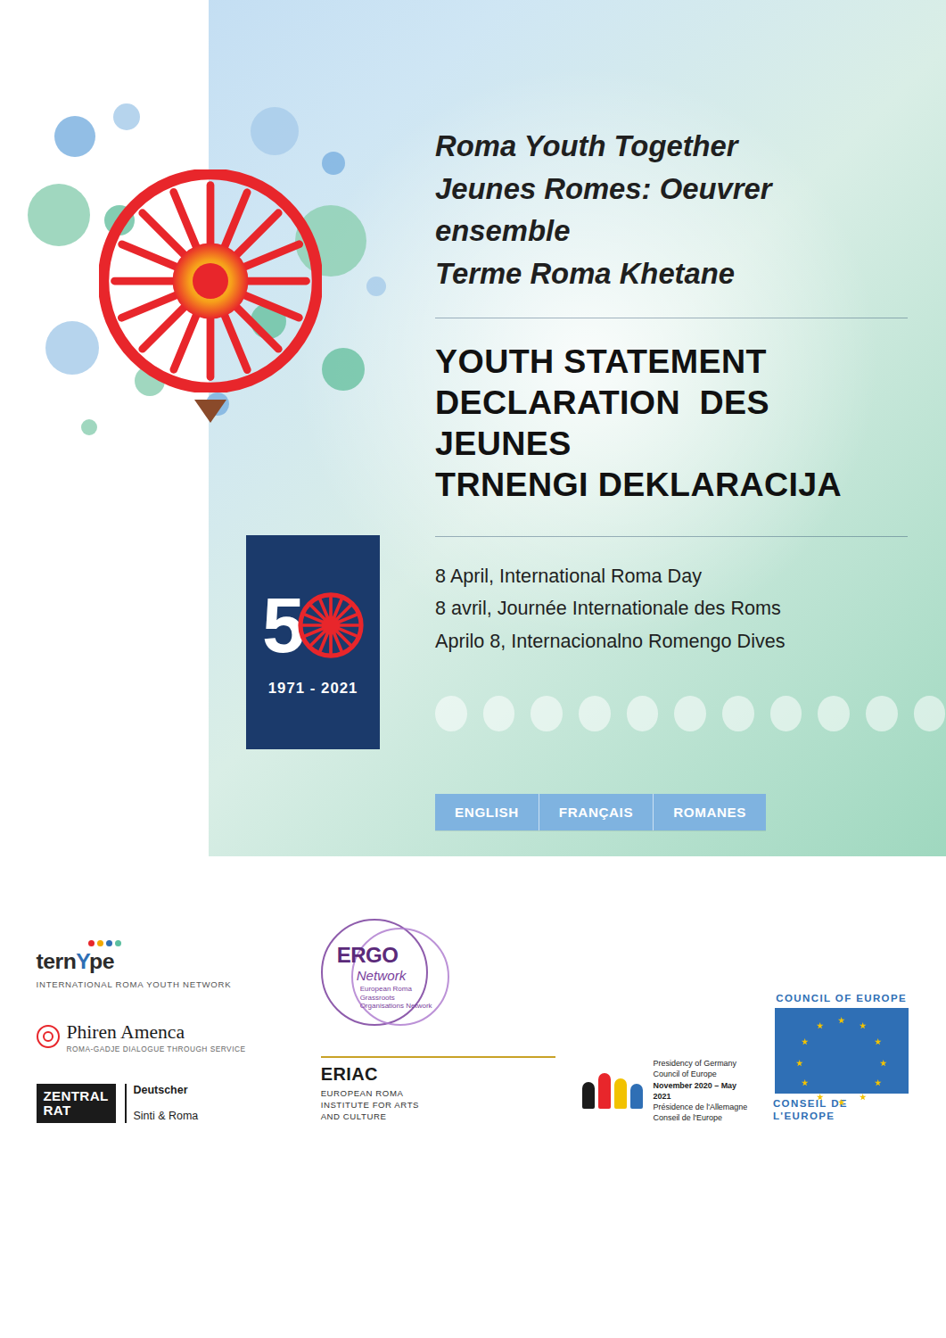Roma Youth Together Jeunes Romes: Oeuvrer ensemble Terme Roma Khetane
YOUTH STATEMENT DECLARATION DES JEUNES TRNENGI DEKLARACIJA
8 April, International Roma Day 8 avril, Journée Internationale des Roms Aprilo 8, Internacionalno Romengo Dives
5
1971 - 2021
ENGLISH FRANÇAIS ROMANES
ternYpe
International Roma Youth Network
Phiren Amenca
Roma-Gadje Dialogue Through Service
ZENTRAL
RAT
Deutscher
Sinti & Roma
ERGO Network European Roma Grassroots Organisations Network
ERIAC
EUROPEAN ROMA
INSTITUTE FOR ARTS
AND CULTURE
Presidency of Germany
Council of Europe
November 2020 – May 2021
Présidence de l'Allemagne
Conseil de l'Europe
COUNCIL OF EUROPE
CONSEIL DE L'EUROPE